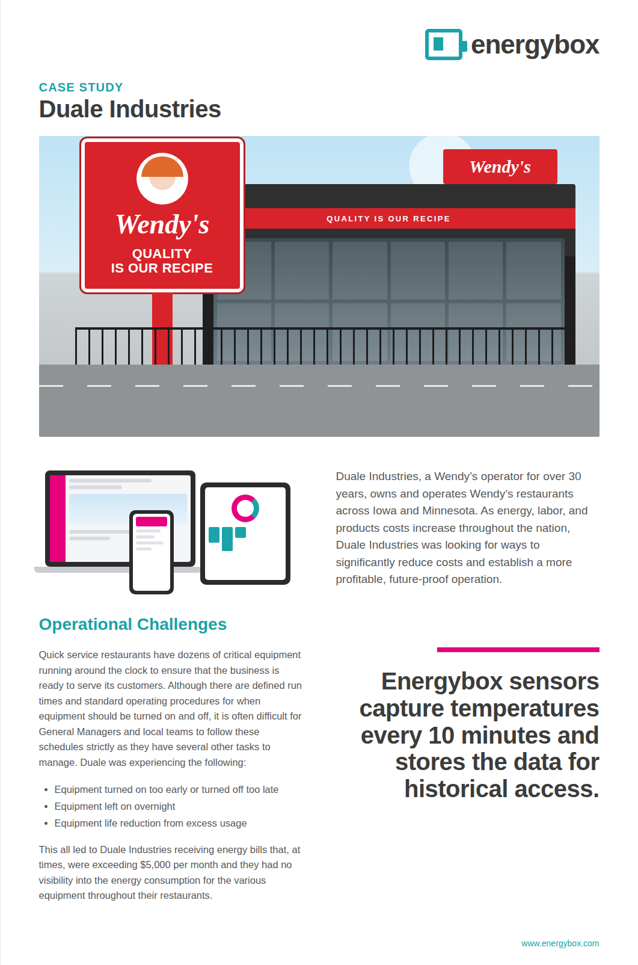energybox
Case Study
Duale Industries
Wendy's
QUALITY IS OUR RECIPE
Wendy's
QUALITY
IS OUR RECIPE
Duale Industries, a Wendy’s operator for over 30 years, owns and operates Wendy’s restaurants across Iowa and Minnesota. As energy, labor, and products costs increase throughout the nation, Duale Industries was looking for ways to significantly reduce costs and establish a more profitable, future-proof operation.
Operational Challenges
Quick service restaurants have dozens of critical equipment running around the clock to ensure that the business is ready to serve its customers. Although there are defined run times and standard operating procedures for when equipment should be turned on and off, it is often difficult for General Managers and local teams to follow these schedules strictly as they have several other tasks to manage. Duale was experiencing the following:
Equipment turned on too early or turned off too late
Equipment left on overnight
Equipment life reduction from excess usage
This all led to Duale Industries receiving energy bills that, at times, were exceeding $5,000 per month and they had no visibility into the energy consumption for the various equipment throughout their restaurants.
Energybox sensors capture temperatures every 10 minutes and stores the data for historical access.
www.energybox.com